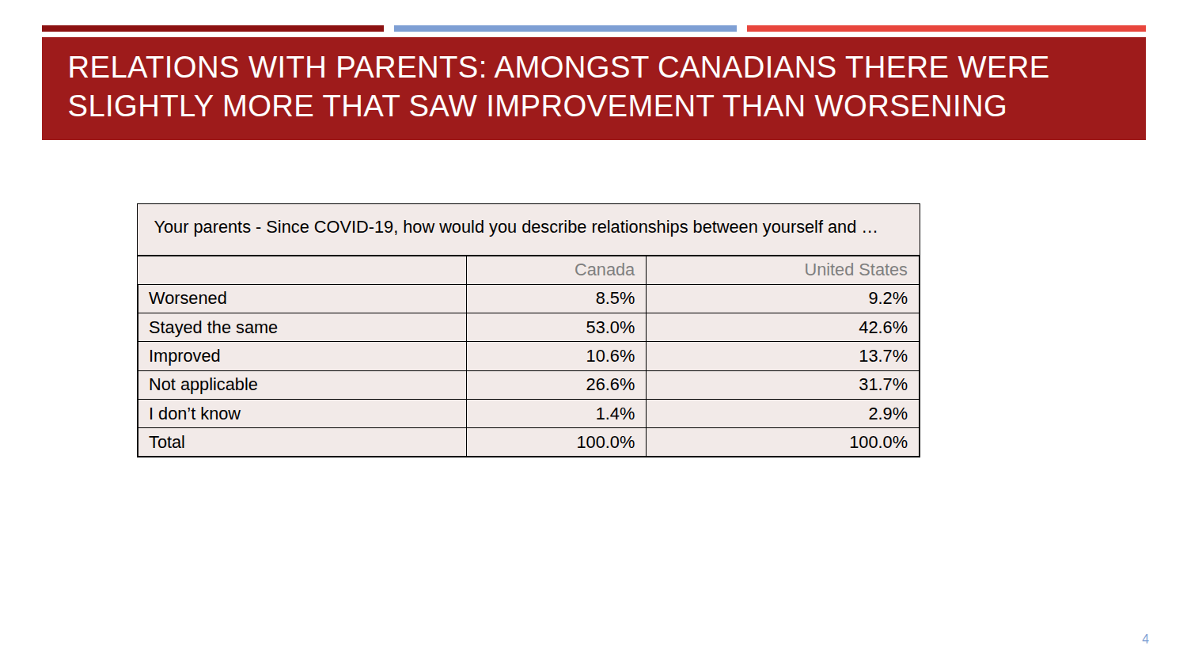RELATIONS WITH PARENTS: AMONGST CANADIANS THERE WERE SLIGHTLY MORE THAT SAW IMPROVEMENT THAN WORSENING
Your parents - Since COVID-19, how would you describe relationships between yourself and …
| | Canada | United States |
| --- | --- | --- |
| Worsened | 8.5% | 9.2% |
| Stayed the same | 53.0% | 42.6% |
| Improved | 10.6% | 13.7% |
| Not applicable | 26.6% | 31.7% |
| I don’t know | 1.4% | 2.9% |
| Total | 100.0% | 100.0% |
4